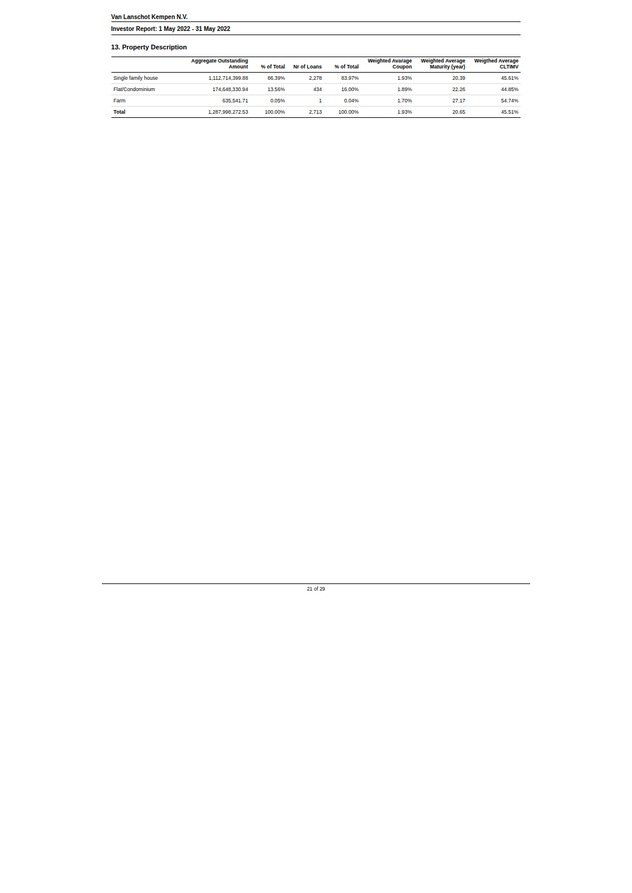Van Lanschot Kempen N.V.
Investor Report: 1 May 2022 - 31 May 2022
13. Property Description
| | Aggregate Outstanding Amount | % of Total | Nr of Loans | % of Total | Weighted Avarage Coupon | Weighted Average Maturity (year) | Weigthed Average CLTIMV |
| --- | --- | --- | --- | --- | --- | --- | --- |
| Single family house | 1,112,714,399.88 | 86.39% | 2,278 | 83.97% | 1.93% | 20.39 | 45.61% |
| Flat/Condominium | 174,648,330.94 | 13.56% | 434 | 16.00% | 1.89% | 22.26 | 44.85% |
| Farm | 635,541.71 | 0.05% | 1 | 0.04% | 1.70% | 27.17 | 54.74% |
| Total | 1,287,998,272.53 | 100.00% | 2,713 | 100.00% | 1.93% | 20.65 | 45.51% |
21 of 29